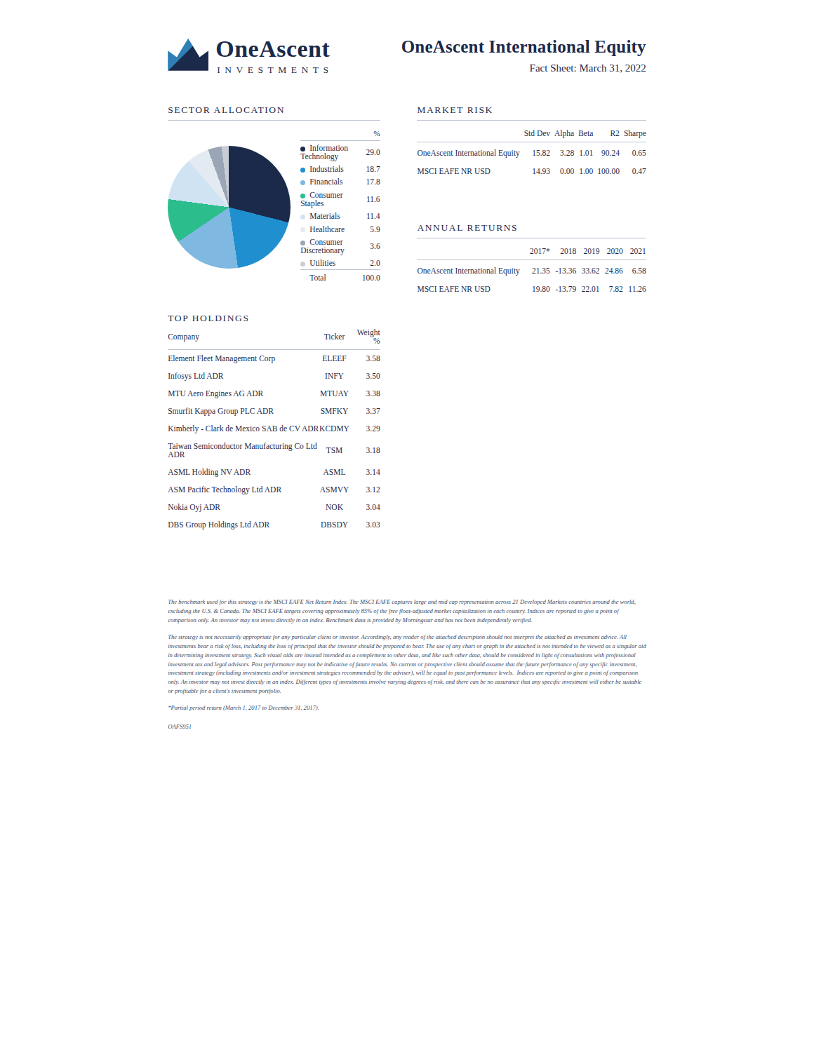OneAscent
INVESTMENTS
OneAscent International Equity
Fact Sheet: March 31, 2022
Sector Allocation
| | % |
| --- | --- |
| Information Technology | 29.0 |
| Industrials | 18.7 |
| Financials | 17.8 |
| Consumer Staples | 11.6 |
| Materials | 11.4 |
| Healthcare | 5.9 |
| Consumer Discretionary | 3.6 |
| Utilities | 2.0 |
| Total | 100.0 |
Top Holdings
| Company | Ticker | Weight % |
| --- | --- | --- |
| Element Fleet Management Corp | ELEEF | 3.58 |
| Infosys Ltd ADR | INFY | 3.50 |
| MTU Aero Engines AG ADR | MTUAY | 3.38 |
| Smurfit Kappa Group PLC ADR | SMFKY | 3.37 |
| Kimberly - Clark de Mexico SAB de CV ADR | KCDMY | 3.29 |
| Taiwan Semiconductor Manufacturing Co Ltd ADR | TSM | 3.18 |
| ASML Holding NV ADR | ASML | 3.14 |
| ASM Pacific Technology Ltd ADR | ASMVY | 3.12 |
| Nokia Oyj ADR | NOK | 3.04 |
| DBS Group Holdings Ltd ADR | DBSDY | 3.03 |
Market Risk
| | Std Dev | Alpha | Beta | R2 | Sharpe |
| --- | --- | --- | --- | --- | --- |
| OneAscent International Equity | 15.82 | 3.28 | 1.01 | 90.24 | 0.65 |
| MSCI EAFE NR USD | 14.93 | 0.00 | 1.00 | 100.00 | 0.47 |
Annual Returns
| | 2017* | 2018 | 2019 | 2020 | 2021 |
| --- | --- | --- | --- | --- | --- |
| OneAscent International Equity | 21.35 | -13.36 | 33.62 | 24.86 | 6.58 |
| MSCI EAFE NR USD | 19.80 | -13.79 | 22.01 | 7.82 | 11.26 |
The benchmark used for this strategy is the MSCI EAFE Net Return Index. The MSCI EAFE captures large and mid cap representation across 21 Developed Markets countries around the world, excluding the U.S. & Canada. The MSCI EAFE targets covering approximately 85% of the free float-adjusted market capitalization in each country. Indices are reported to give a point of comparison only. An investor may not invest directly in an index. Benchmark data is provided by Morningstar and has not been independently verified.
The strategy is not necessarily appropriate for any particular client or investor. Accordingly, any reader of the attached description should not interpret the attached as investment advice. All investments bear a risk of loss, including the loss of principal that the investor should be prepared to bear. The use of any chart or graph in the attached is not intended to be viewed as a singular aid in determining investment strategy. Such visual aids are instead intended as a complement to other data, and like such other data, should be considered in light of consultations with professional investment tax and legal advisors. Past performance may not be indicative of future results. No current or prospective client should assume that the future performance of any specific investment, investment strategy (including investments and/or investment strategies recommended by the adviser), will be equal to past performance levels. Indices are reported to give a point of comparison only. An investor may not invest directly in an index. Different types of investments involve varying degrees of risk, and there can be no assurance that any specific investment will either be suitable or profitable for a client's investment portfolio.
*Partial period return (March 1, 2017 to December 31, 2017).
OAFS951